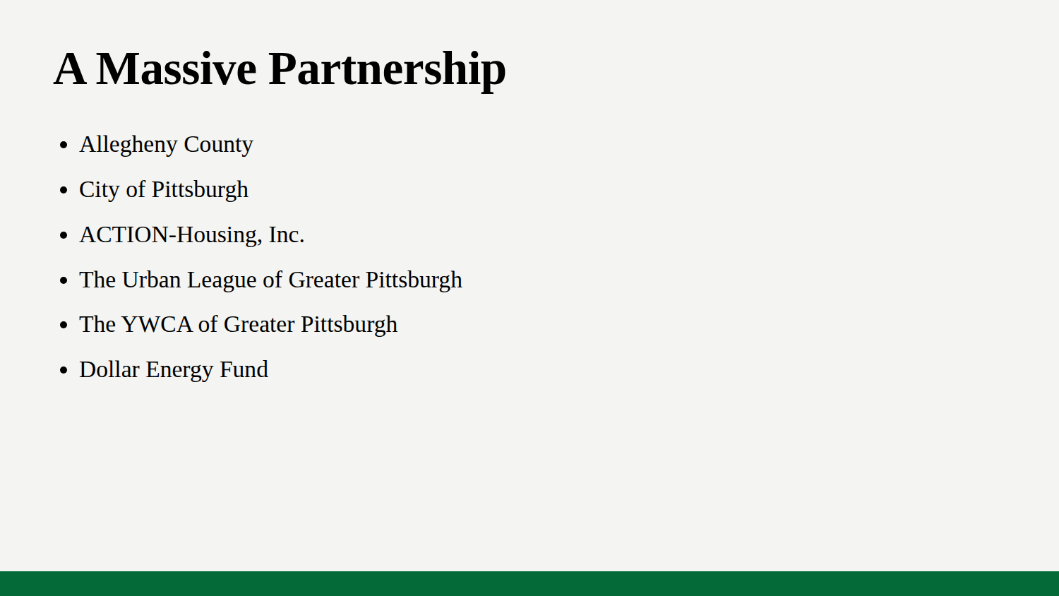A Massive Partnership
Allegheny County
City of Pittsburgh
ACTION-Housing, Inc.
The Urban League of Greater Pittsburgh
The YWCA of Greater Pittsburgh
Dollar Energy Fund